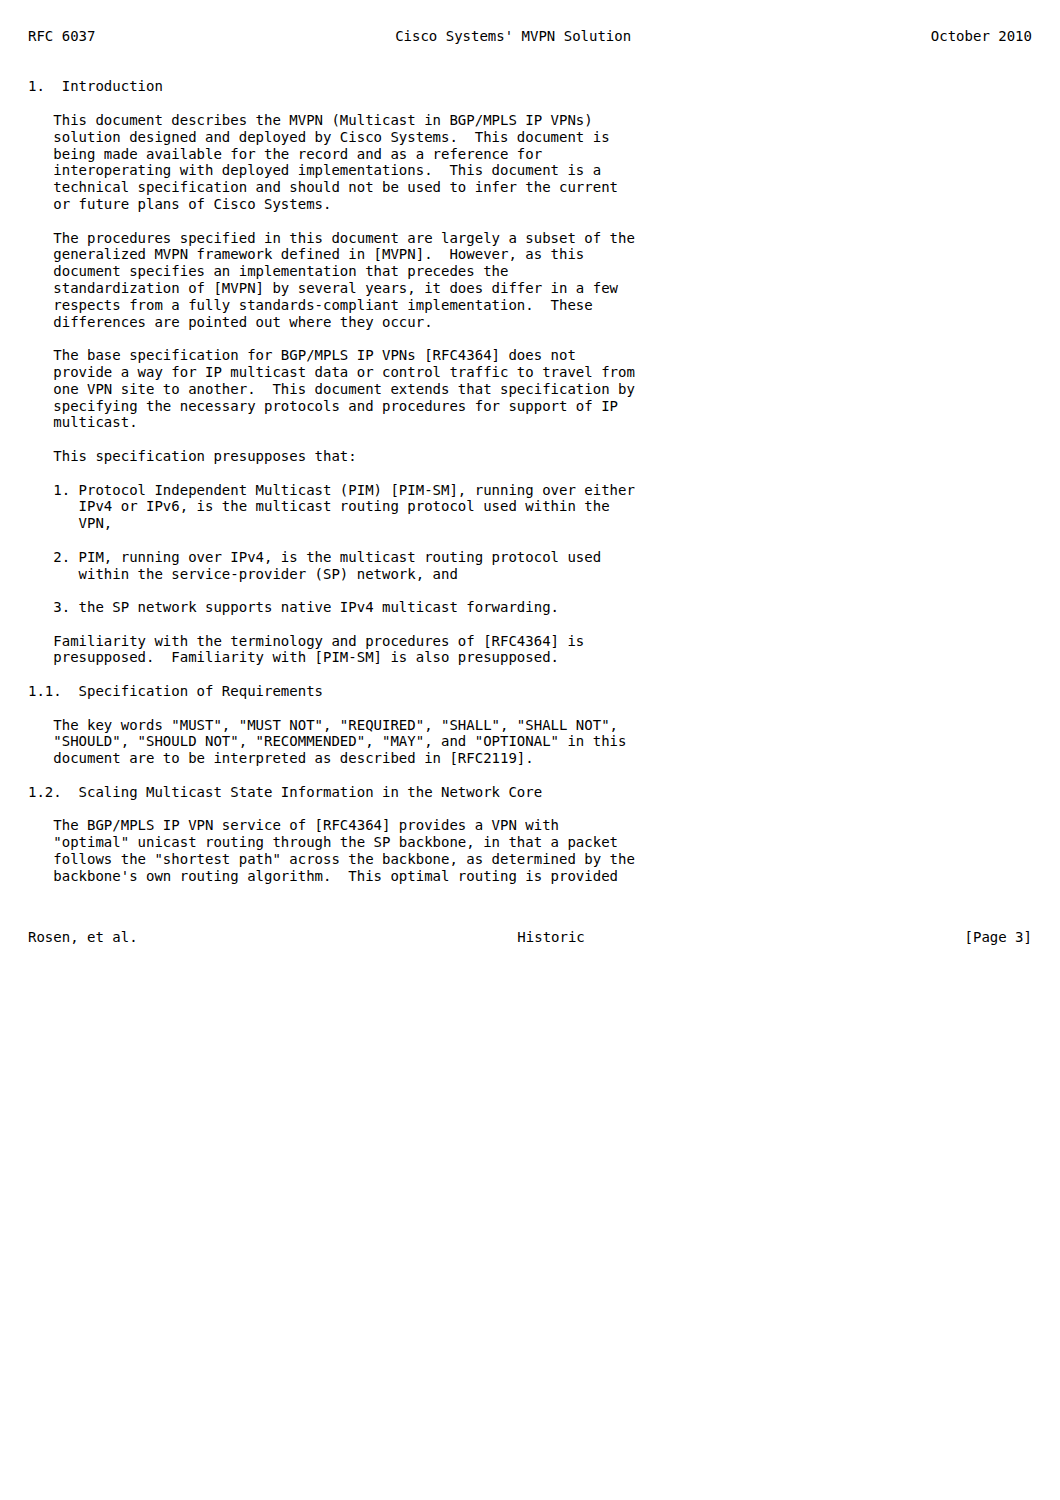RFC 6037 Cisco Systems' MVPN Solution October 2010
1. Introduction
This document describes the MVPN (Multicast in BGP/MPLS IP VPNs) solution designed and deployed by Cisco Systems. This document is being made available for the record and as a reference for interoperating with deployed implementations. This document is a technical specification and should not be used to infer the current or future plans of Cisco Systems. The procedures specified in this document are largely a subset of the generalized MVPN framework defined in [MVPN]. However, as this document specifies an implementation that precedes the standardization of [MVPN] by several years, it does differ in a few respects from a fully standards-compliant implementation. These differences are pointed out where they occur. The base specification for BGP/MPLS IP VPNs [RFC4364] does not provide a way for IP multicast data or control traffic to travel from one VPN site to another. This document extends that specification by specifying the necessary protocols and procedures for support of IP multicast. This specification presupposes that: 1. Protocol Independent Multicast (PIM) [PIM-SM], running over either IPv4 or IPv6, is the multicast routing protocol used within the VPN, 2. PIM, running over IPv4, is the multicast routing protocol used within the service-provider (SP) network, and 3. the SP network supports native IPv4 multicast forwarding. Familiarity with the terminology and procedures of [RFC4364] is presupposed. Familiarity with [PIM-SM] is also presupposed.
1.1. Specification of Requirements
The key words "MUST", "MUST NOT", "REQUIRED", "SHALL", "SHALL NOT", "SHOULD", "SHOULD NOT", "RECOMMENDED", "MAY", and "OPTIONAL" in this document are to be interpreted as described in [RFC2119].
1.2. Scaling Multicast State Information in the Network Core
The BGP/MPLS IP VPN service of [RFC4364] provides a VPN with "optimal" unicast routing through the SP backbone, in that a packet follows the "shortest path" across the backbone, as determined by the backbone's own routing algorithm. This optimal routing is provided
Rosen, et al. Historic[Page 3]